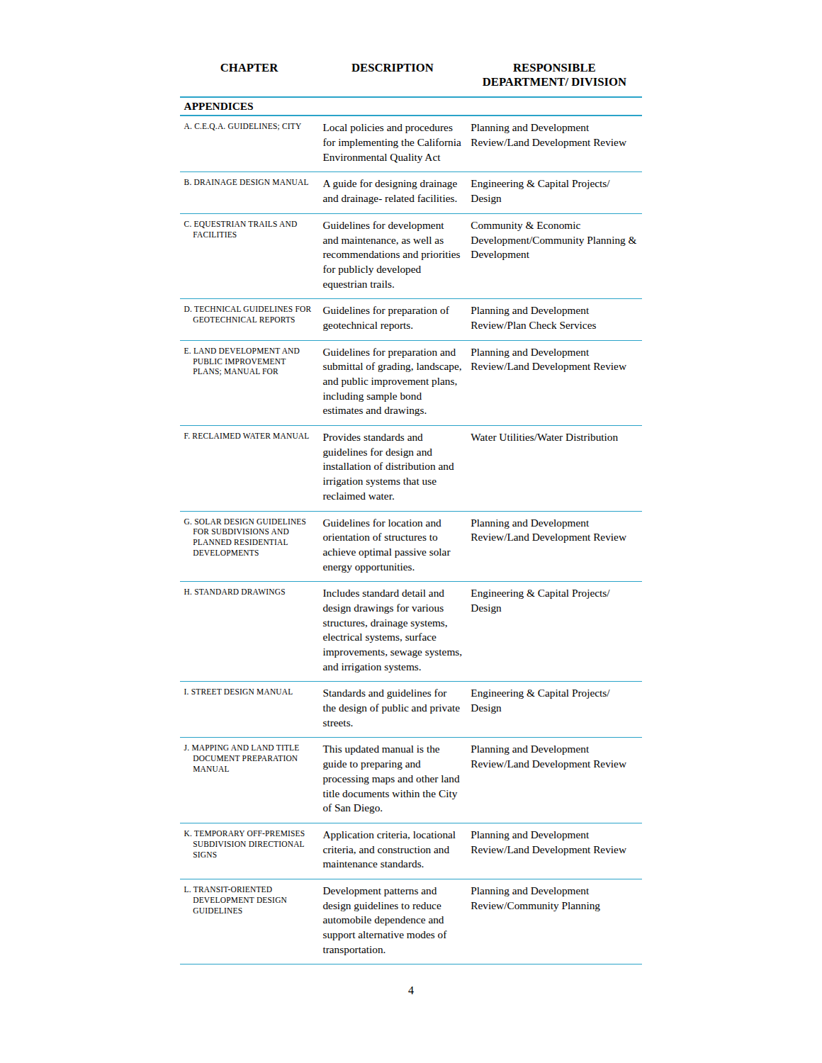| CHAPTER | DESCRIPTION | RESPONSIBLE DEPARTMENT/ DIVISION |
| --- | --- | --- |
| APPENDICES |
| A. C.E.Q.A. GUIDELINES; CITY | Local policies and procedures for implementing the California Environmental Quality Act | Planning and Development Review/Land Development Review |
| B. DRAINAGE DESIGN MANUAL | A guide for designing drainage and drainage- related facilities. | Engineering & Capital Projects/ Design |
| C. EQUESTRIAN TRAILS AND FACILITIES | Guidelines for development and maintenance, as well as recommendations and priorities for publicly developed equestrian trails. | Community & Economic Development/Community Planning & Development |
| D. TECHNICAL GUIDELINES FOR GEOTECHNICAL REPORTS | Guidelines for preparation of geotechnical reports. | Planning and Development Review/Plan Check Services |
| E. LAND DEVELOPMENT AND PUBLIC IMPROVEMENT PLANS; MANUAL FOR | Guidelines for preparation and submittal of grading, landscape, and public improvement plans, including sample bond estimates and drawings. | Planning and Development Review/Land Development Review |
| F. RECLAIMED WATER MANUAL | Provides standards and guidelines for design and installation of distribution and irrigation systems that use reclaimed water. | Water Utilities/Water Distribution |
| G. SOLAR DESIGN GUIDELINES FOR SUBDIVISIONS AND PLANNED RESIDENTIAL DEVELOPMENTS | Guidelines for location and orientation of structures to achieve optimal passive solar energy opportunities. | Planning and Development Review/Land Development Review |
| H. STANDARD DRAWINGS | Includes standard detail and design drawings for various structures, drainage systems, electrical systems, surface improvements, sewage systems, and irrigation systems. | Engineering & Capital Projects/ Design |
| I. STREET DESIGN MANUAL | Standards and guidelines for the design of public and private streets. | Engineering & Capital Projects/ Design |
| J. MAPPING AND LAND TITLE DOCUMENT PREPARATION MANUAL | This updated manual is the guide to preparing and processing maps and other land title documents within the City of San Diego. | Planning and Development Review/Land Development Review |
| K. TEMPORARY OFF-PREMISES SUBDIVISION DIRECTIONAL SIGNS | Application criteria, locational criteria, and construction and maintenance standards. | Planning and Development Review/Land Development Review |
| L. TRANSIT-ORIENTED DEVELOPMENT DESIGN GUIDELINES | Development patterns and design guidelines to reduce automobile dependence and support alternative modes of transportation. | Planning and Development Review/Community Planning |
4